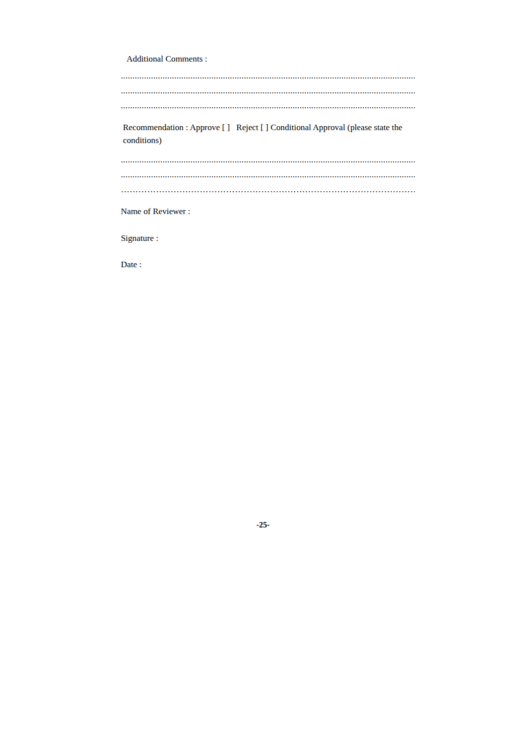Additional Comments :
....................................................................................................................................................... ....................................................................................................................................................... .......................................................................................................................................................
Recommendation : Approve [ ] Reject [ ] Conditional Approval (please state the conditions)
....................................................................................................................................................... ....................................................................................................................................................... …………………………………………………………………………………………………………
Name of Reviewer :
Signature :
Date :
-25-